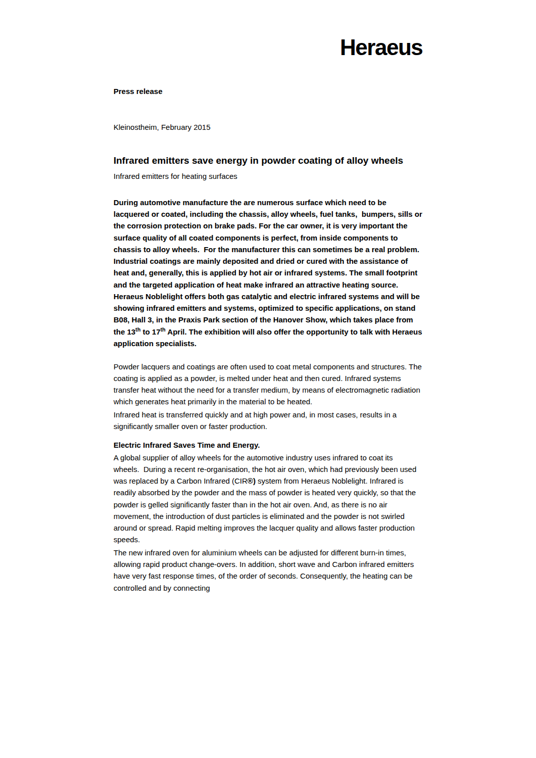Heraeus
Press release
Kleinostheim, February 2015
Infrared emitters save energy in powder coating of alloy wheels
Infrared emitters for heating surfaces
During automotive manufacture the are numerous surface which need to be lacquered or coated, including the chassis, alloy wheels, fuel tanks, bumpers, sills or the corrosion protection on brake pads. For the car owner, it is very important the surface quality of all coated components is perfect, from inside components to chassis to alloy wheels. For the manufacturer this can sometimes be a real problem. Industrial coatings are mainly deposited and dried or cured with the assistance of heat and, generally, this is applied by hot air or infrared systems. The small footprint and the targeted application of heat make infrared an attractive heating source. Heraeus Noblelight offers both gas catalytic and electric infrared systems and will be showing infrared emitters and systems, optimized to specific applications, on stand B08, Hall 3, in the Praxis Park section of the Hanover Show, which takes place from the 13th to 17th April. The exhibition will also offer the opportunity to talk with Heraeus application specialists.
Powder lacquers and coatings are often used to coat metal components and structures. The coating is applied as a powder, is melted under heat and then cured. Infrared systems transfer heat without the need for a transfer medium, by means of electromagnetic radiation which generates heat primarily in the material to be heated.
Infrared heat is transferred quickly and at high power and, in most cases, results in a significantly smaller oven or faster production.
Electric Infrared Saves Time and Energy.
A global supplier of alloy wheels for the automotive industry uses infrared to coat its wheels. During a recent re-organisation, the hot air oven, which had previously been used was replaced by a Carbon Infrared (CIR®) system from Heraeus Noblelight. Infrared is readily absorbed by the powder and the mass of powder is heated very quickly, so that the powder is gelled significantly faster than in the hot air oven. And, as there is no air movement, the introduction of dust particles is eliminated and the powder is not swirled around or spread. Rapid melting improves the lacquer quality and allows faster production speeds.
The new infrared oven for aluminium wheels can be adjusted for different burn-in times, allowing rapid product change-overs. In addition, short wave and Carbon infrared emitters have very fast response times, of the order of seconds. Consequently, the heating can be controlled and by connecting